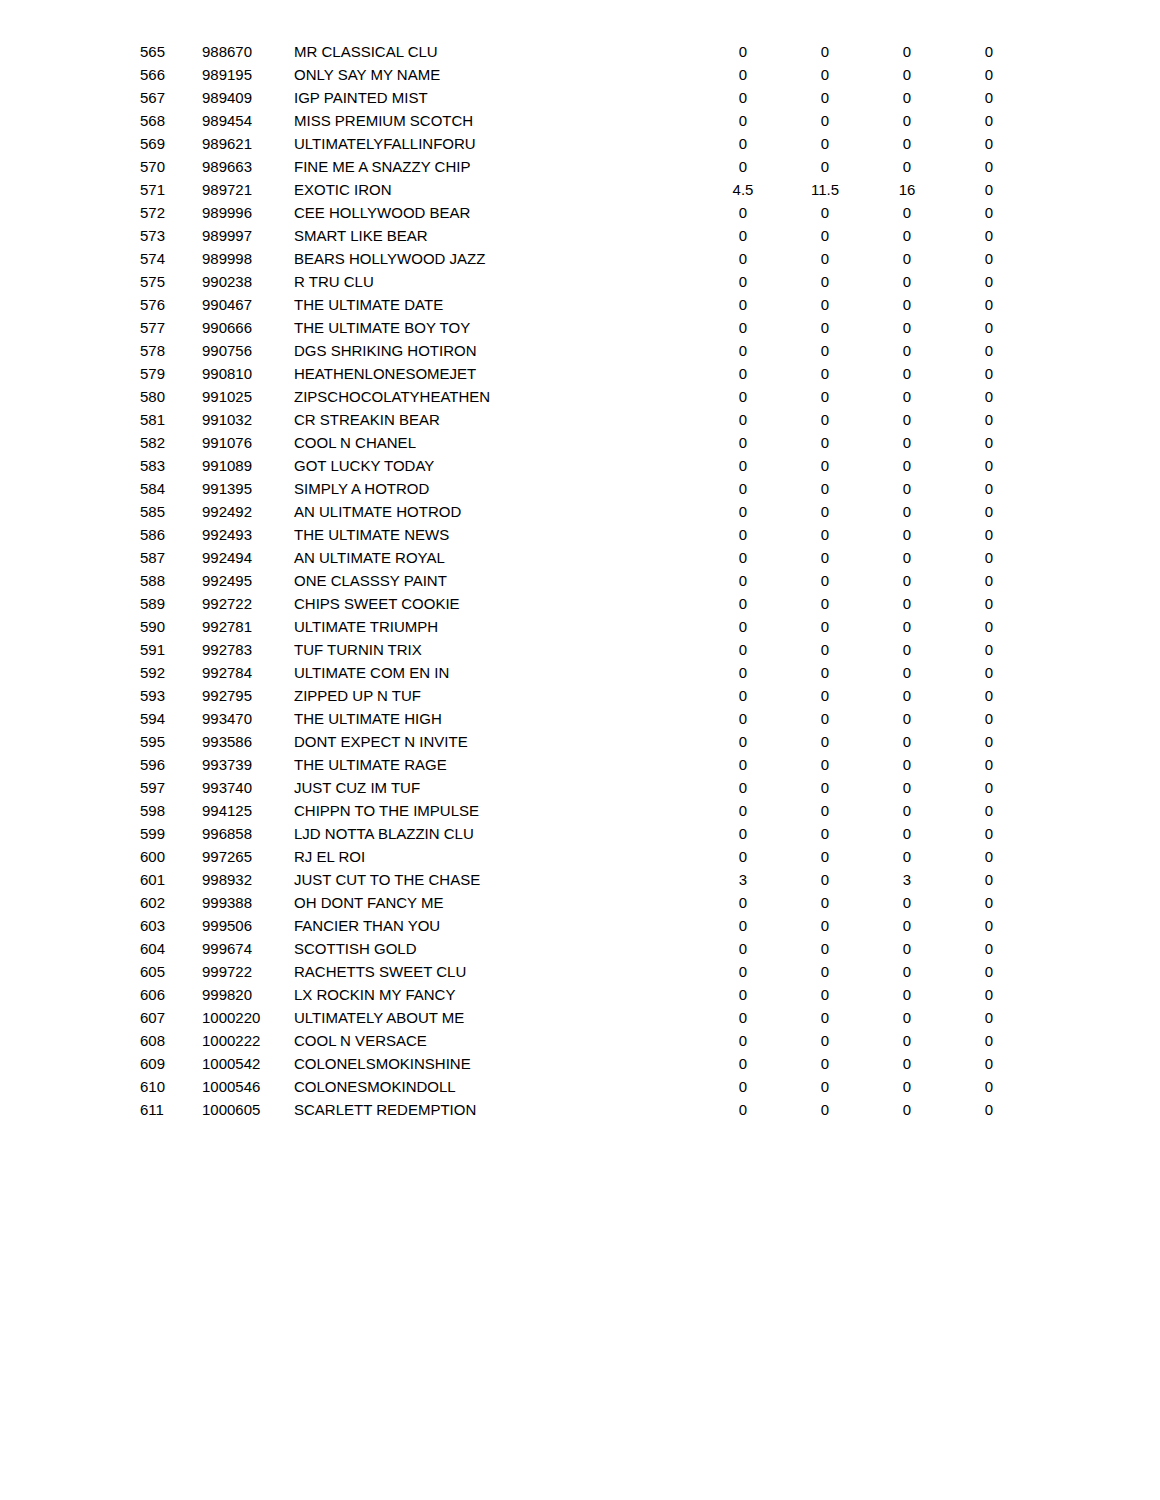| 565 | 988670 | MR CLASSICAL CLU | 0 | 0 | 0 | 0 |
| 566 | 989195 | ONLY SAY MY NAME | 0 | 0 | 0 | 0 |
| 567 | 989409 | IGP PAINTED MIST | 0 | 0 | 0 | 0 |
| 568 | 989454 | MISS PREMIUM SCOTCH | 0 | 0 | 0 | 0 |
| 569 | 989621 | ULTIMATELYFALLINFORU | 0 | 0 | 0 | 0 |
| 570 | 989663 | FINE ME A SNAZZY CHIP | 0 | 0 | 0 | 0 |
| 571 | 989721 | EXOTIC IRON | 4.5 | 11.5 | 16 | 0 |
| 572 | 989996 | CEE HOLLYWOOD BEAR | 0 | 0 | 0 | 0 |
| 573 | 989997 | SMART LIKE BEAR | 0 | 0 | 0 | 0 |
| 574 | 989998 | BEARS HOLLYWOOD JAZZ | 0 | 0 | 0 | 0 |
| 575 | 990238 | R TRU CLU | 0 | 0 | 0 | 0 |
| 576 | 990467 | THE ULTIMATE DATE | 0 | 0 | 0 | 0 |
| 577 | 990666 | THE ULTIMATE BOY TOY | 0 | 0 | 0 | 0 |
| 578 | 990756 | DGS SHRIKING HOTIRON | 0 | 0 | 0 | 0 |
| 579 | 990810 | HEATHENLONESOMEJET | 0 | 0 | 0 | 0 |
| 580 | 991025 | ZIPSCHOCOLATYHEATHEN | 0 | 0 | 0 | 0 |
| 581 | 991032 | CR STREAKIN BEAR | 0 | 0 | 0 | 0 |
| 582 | 991076 | COOL N CHANEL | 0 | 0 | 0 | 0 |
| 583 | 991089 | GOT LUCKY TODAY | 0 | 0 | 0 | 0 |
| 584 | 991395 | SIMPLY A HOTROD | 0 | 0 | 0 | 0 |
| 585 | 992492 | AN ULITMATE HOTROD | 0 | 0 | 0 | 0 |
| 586 | 992493 | THE ULTIMATE NEWS | 0 | 0 | 0 | 0 |
| 587 | 992494 | AN ULTIMATE ROYAL | 0 | 0 | 0 | 0 |
| 588 | 992495 | ONE CLASSSY PAINT | 0 | 0 | 0 | 0 |
| 589 | 992722 | CHIPS SWEET COOKIE | 0 | 0 | 0 | 0 |
| 590 | 992781 | ULTIMATE TRIUMPH | 0 | 0 | 0 | 0 |
| 591 | 992783 | TUF TURNIN TRIX | 0 | 0 | 0 | 0 |
| 592 | 992784 | ULTIMATE COM EN IN | 0 | 0 | 0 | 0 |
| 593 | 992795 | ZIPPED UP N TUF | 0 | 0 | 0 | 0 |
| 594 | 993470 | THE ULTIMATE HIGH | 0 | 0 | 0 | 0 |
| 595 | 993586 | DONT EXPECT N INVITE | 0 | 0 | 0 | 0 |
| 596 | 993739 | THE ULTIMATE RAGE | 0 | 0 | 0 | 0 |
| 597 | 993740 | JUST CUZ IM TUF | 0 | 0 | 0 | 0 |
| 598 | 994125 | CHIPPN TO THE IMPULSE | 0 | 0 | 0 | 0 |
| 599 | 996858 | LJD NOTTA BLAZZIN CLU | 0 | 0 | 0 | 0 |
| 600 | 997265 | RJ EL ROI | 0 | 0 | 0 | 0 |
| 601 | 998932 | JUST CUT TO THE CHASE | 3 | 0 | 3 | 0 |
| 602 | 999388 | OH DONT FANCY ME | 0 | 0 | 0 | 0 |
| 603 | 999506 | FANCIER THAN YOU | 0 | 0 | 0 | 0 |
| 604 | 999674 | SCOTTISH GOLD | 0 | 0 | 0 | 0 |
| 605 | 999722 | RACHETTS SWEET CLU | 0 | 0 | 0 | 0 |
| 606 | 999820 | LX ROCKIN MY FANCY | 0 | 0 | 0 | 0 |
| 607 | 1000220 | ULTIMATELY ABOUT ME | 0 | 0 | 0 | 0 |
| 608 | 1000222 | COOL N VERSACE | 0 | 0 | 0 | 0 |
| 609 | 1000542 | COLONELSMOKINSHINE | 0 | 0 | 0 | 0 |
| 610 | 1000546 | COLONESMOKINDOLL | 0 | 0 | 0 | 0 |
| 611 | 1000605 | SCARLETT REDEMPTION | 0 | 0 | 0 | 0 |